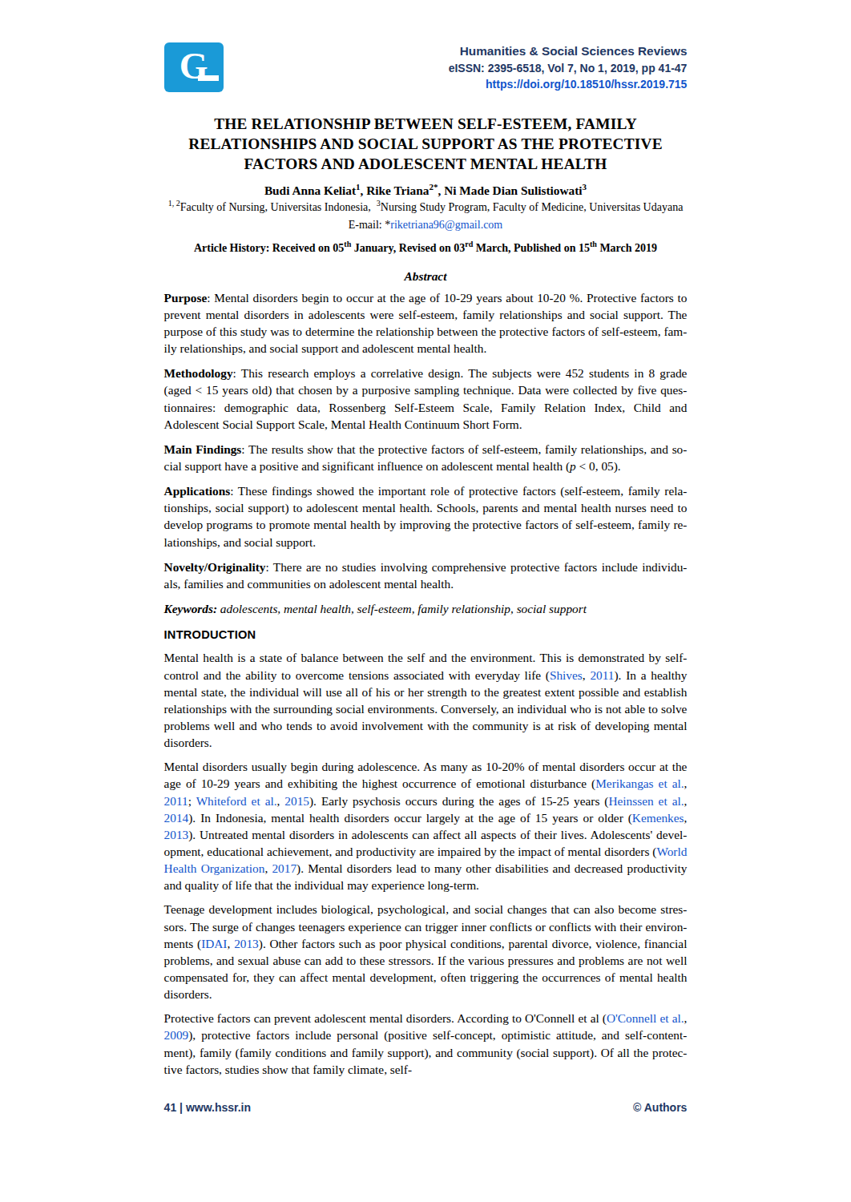Humanities & Social Sciences Reviews
eISSN: 2395-6518, Vol 7, No 1, 2019, pp 41-47
https://doi.org/10.18510/hssr.2019.715
The Relationship Between Self-Esteem, Family Relationships and Social Support as the Protective Factors and Adolescent Mental Health
Budi Anna Keliat1, Rike Triana2*, Ni Made Dian Sulistiowati3
1, 2Faculty of Nursing, Universitas Indonesia, 3Nursing Study Program, Faculty of Medicine, Universitas Udayana
E-mail: *riketriana96@gmail.com
Article History: Received on 05th January, Revised on 03rd March, Published on 15th March 2019
Abstract
Purpose: Mental disorders begin to occur at the age of 10-29 years about 10-20 %. Protective factors to prevent mental disorders in adolescents were self-esteem, family relationships and social support. The purpose of this study was to determine the relationship between the protective factors of self-esteem, family relationships, and social support and adolescent mental health.
Methodology: This research employs a correlative design. The subjects were 452 students in 8 grade (aged < 15 years old) that chosen by a purposive sampling technique. Data were collected by five questionnaires: demographic data, Rossenberg Self-Esteem Scale, Family Relation Index, Child and Adolescent Social Support Scale, Mental Health Continuum Short Form.
Main Findings: The results show that the protective factors of self-esteem, family relationships, and social support have a positive and significant influence on adolescent mental health (p < 0, 05).
Applications: These findings showed the important role of protective factors (self-esteem, family relationships, social support) to adolescent mental health. Schools, parents and mental health nurses need to develop programs to promote mental health by improving the protective factors of self-esteem, family relationships, and social support.
Novelty/Originality: There are no studies involving comprehensive protective factors include individuals, families and communities on adolescent mental health.
Keywords: adolescents, mental health, self-esteem, family relationship, social support
Introduction
Mental health is a state of balance between the self and the environment. This is demonstrated by self-control and the ability to overcome tensions associated with everyday life (Shives, 2011). In a healthy mental state, the individual will use all of his or her strength to the greatest extent possible and establish relationships with the surrounding social environments. Conversely, an individual who is not able to solve problems well and who tends to avoid involvement with the community is at risk of developing mental disorders.
Mental disorders usually begin during adolescence. As many as 10-20% of mental disorders occur at the age of 10-29 years and exhibiting the highest occurrence of emotional disturbance (Merikangas et al., 2011; Whiteford et al., 2015). Early psychosis occurs during the ages of 15-25 years (Heinssen et al., 2014). In Indonesia, mental health disorders occur largely at the age of 15 years or older (Kemenkes, 2013). Untreated mental disorders in adolescents can affect all aspects of their lives. Adolescents' development, educational achievement, and productivity are impaired by the impact of mental disorders (World Health Organization, 2017). Mental disorders lead to many other disabilities and decreased productivity and quality of life that the individual may experience long-term.
Teenage development includes biological, psychological, and social changes that can also become stressors. The surge of changes teenagers experience can trigger inner conflicts or conflicts with their environments (IDAI, 2013). Other factors such as poor physical conditions, parental divorce, violence, financial problems, and sexual abuse can add to these stressors. If the various pressures and problems are not well compensated for, they can affect mental development, often triggering the occurrences of mental health disorders.
Protective factors can prevent adolescent mental disorders. According to O'Connell et al (O'Connell et al., 2009), protective factors include personal (positive self-concept, optimistic attitude, and self-contentment), family (family conditions and family support), and community (social support). Of all the protective factors, studies show that family climate, self-
41 | www.hssr.in
© Authors